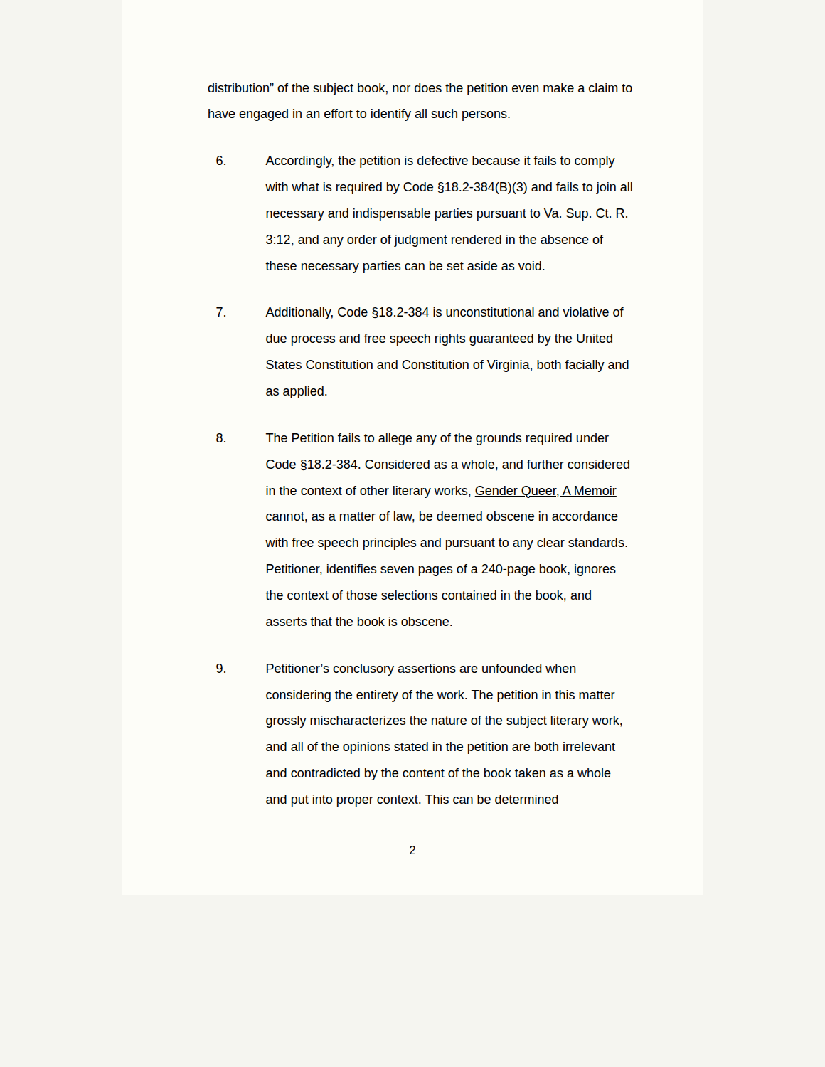distribution” of the subject book, nor does the petition even make a claim to have engaged in an effort to identify all such persons.
6. Accordingly, the petition is defective because it fails to comply with what is required by Code §18.2-384(B)(3) and fails to join all necessary and indispensable parties pursuant to Va. Sup. Ct. R. 3:12, and any order of judgment rendered in the absence of these necessary parties can be set aside as void.
7. Additionally, Code §18.2-384 is unconstitutional and violative of due process and free speech rights guaranteed by the United States Constitution and Constitution of Virginia, both facially and as applied.
8. The Petition fails to allege any of the grounds required under Code §18.2-384. Considered as a whole, and further considered in the context of other literary works, Gender Queer, A Memoir cannot, as a matter of law, be deemed obscene in accordance with free speech principles and pursuant to any clear standards. Petitioner, identifies seven pages of a 240-page book, ignores the context of those selections contained in the book, and asserts that the book is obscene.
9. Petitioner’s conclusory assertions are unfounded when considering the entirety of the work. The petition in this matter grossly mischaracterizes the nature of the subject literary work, and all of the opinions stated in the petition are both irrelevant and contradicted by the content of the book taken as a whole and put into proper context. This can be determined
2